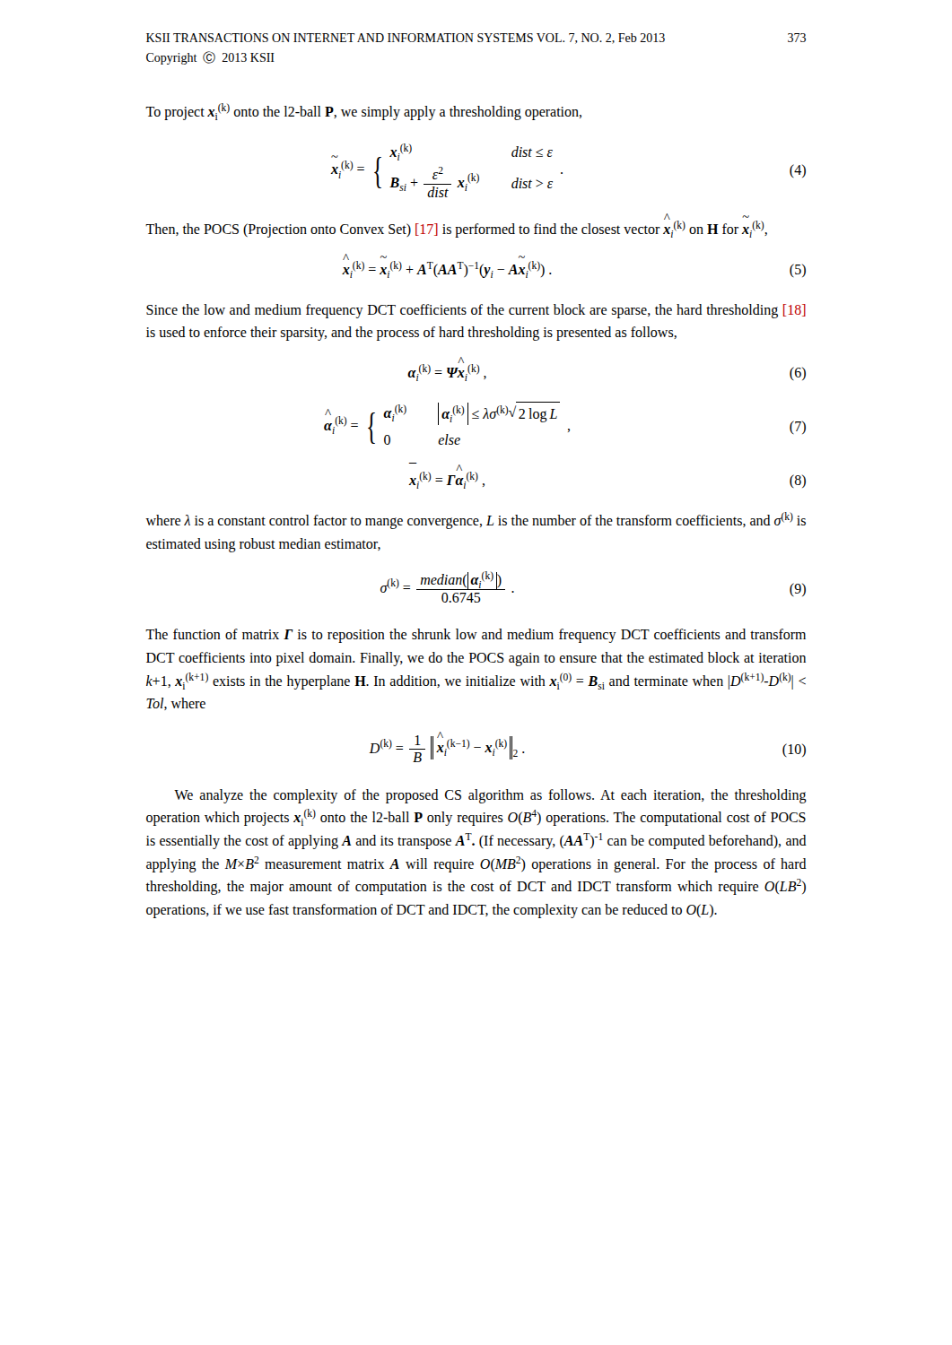KSII TRANSACTIONS ON INTERNET AND INFORMATION SYSTEMS VOL. 7, NO. 2, Feb 2013
Copyright Ⓒ 2013 KSII
373
To project xi(k) onto the l2-ball P, we simply apply a thresholding operation,
xi(k) = { xi(k) dist ≤ ε Bsi + ε2 dist xi(k) dist > ε .
(4)
Then, the POCS (Projection onto Convex Set) [17] is performed to find the closest vector xi(k) on H for xi(k),
xi(k) = xi(k) + AT(AAT)−1(yi − Axi(k)) .
(5)
Since the low and medium frequency DCT coefficients of the current block are sparse, the hard thresholding [18] is used to enforce their sparsity, and the process of hard thresholding is presented as follows,
αi(k) = Ψxi(k) ,
(6)
αi(k) = { αi(k) αi(k) ≤ λσ(k)2 log L 0 else ,
(7)
xi(k) = Γαi(k) ,
(8)
where λ is a constant control factor to mange convergence, L is the number of the transform coefficients, and σ(k) is estimated using robust median estimator,
σ(k) = median(αi(k)) 0.6745 .
(9)
The function of matrix Γ is to reposition the shrunk low and medium frequency DCT coefficients and transform DCT coefficients into pixel domain. Finally, we do the POCS again to ensure that the estimated block at iteration k+1, xi(k+1) exists in the hyperplane H. In addition, we initialize with xi(0) = Bsi and terminate when |D(k+1)-D(k)| < Tol, where
D(k) = 1 B xi(k−1) − xi(k)2 .
(10)
We analyze the complexity of the proposed CS algorithm as follows. At each iteration, the thresholding operation which projects xi(k) onto the l2-ball P only requires O(B4) operations. The computational cost of POCS is essentially the cost of applying A and its transpose AT. (If necessary, (AAT)-1 can be computed beforehand), and applying the M×B2 measurement matrix A will require O(MB2) operations in general. For the process of hard thresholding, the major amount of computation is the cost of DCT and IDCT transform which require O(LB2) operations, if we use fast transformation of DCT and IDCT, the complexity can be reduced to O(L).